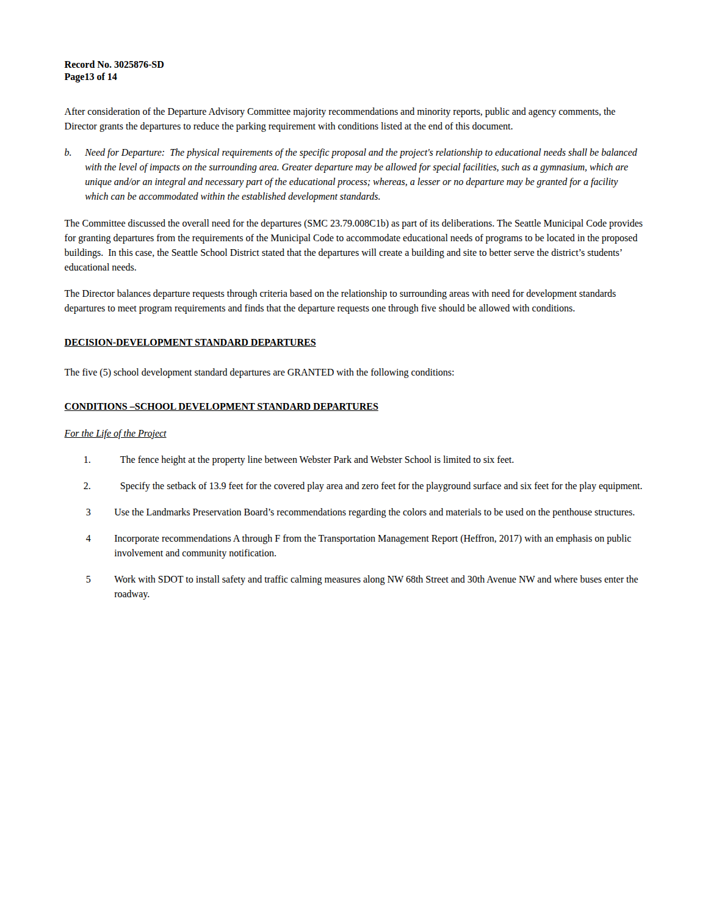Record No. 3025876-SD
Page13 of 14
After consideration of the Departure Advisory Committee majority recommendations and minority reports, public and agency comments, the Director grants the departures to reduce the parking requirement with conditions listed at the end of this document.
b. Need for Departure: The physical requirements of the specific proposal and the project's relationship to educational needs shall be balanced with the level of impacts on the surrounding area. Greater departure may be allowed for special facilities, such as a gymnasium, which are unique and/or an integral and necessary part of the educational process; whereas, a lesser or no departure may be granted for a facility which can be accommodated within the established development standards.
The Committee discussed the overall need for the departures (SMC 23.79.008C1b) as part of its deliberations. The Seattle Municipal Code provides for granting departures from the requirements of the Municipal Code to accommodate educational needs of programs to be located in the proposed buildings. In this case, the Seattle School District stated that the departures will create a building and site to better serve the district’s students’ educational needs.
The Director balances departure requests through criteria based on the relationship to surrounding areas with need for development standards departures to meet program requirements and finds that the departure requests one through five should be allowed with conditions.
DECISION-DEVELOPMENT STANDARD DEPARTURES
The five (5) school development standard departures are GRANTED with the following conditions:
CONDITIONS –SCHOOL DEVELOPMENT STANDARD DEPARTURES
For the Life of the Project
1. The fence height at the property line between Webster Park and Webster School is limited to six feet.
2. Specify the setback of 13.9 feet for the covered play area and zero feet for the playground surface and six feet for the play equipment.
3 Use the Landmarks Preservation Board’s recommendations regarding the colors and materials to be used on the penthouse structures.
4 Incorporate recommendations A through F from the Transportation Management Report (Heffron, 2017) with an emphasis on public involvement and community notification.
5 Work with SDOT to install safety and traffic calming measures along NW 68th Street and 30th Avenue NW and where buses enter the roadway.